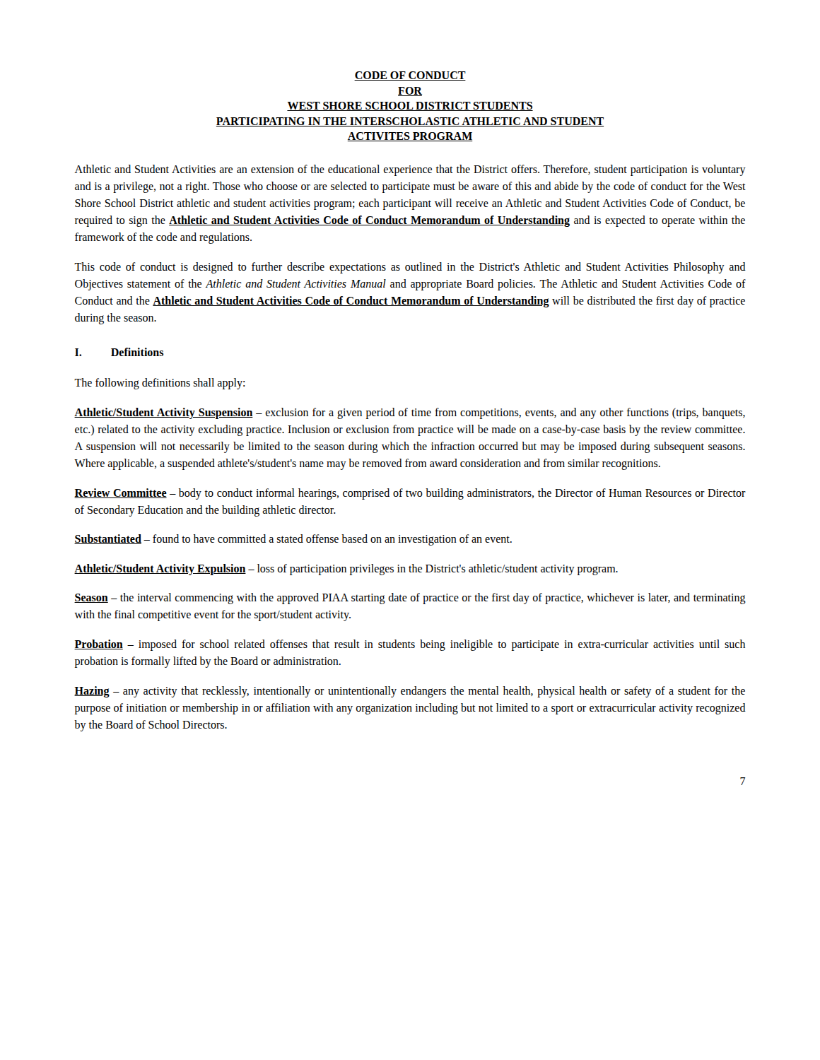CODE OF CONDUCT
FOR
WEST SHORE SCHOOL DISTRICT STUDENTS
PARTICIPATING IN THE INTERSCHOLASTIC ATHLETIC AND STUDENT
ACTIVITES PROGRAM
Athletic and Student Activities are an extension of the educational experience that the District offers. Therefore, student participation is voluntary and is a privilege, not a right. Those who choose or are selected to participate must be aware of this and abide by the code of conduct for the West Shore School District athletic and student activities program; each participant will receive an Athletic and Student Activities Code of Conduct, be required to sign the Athletic and Student Activities Code of Conduct Memorandum of Understanding and is expected to operate within the framework of the code and regulations.
This code of conduct is designed to further describe expectations as outlined in the District's Athletic and Student Activities Philosophy and Objectives statement of the Athletic and Student Activities Manual and appropriate Board policies. The Athletic and Student Activities Code of Conduct and the Athletic and Student Activities Code of Conduct Memorandum of Understanding will be distributed the first day of practice during the season.
I. Definitions
The following definitions shall apply:
Athletic/Student Activity Suspension – exclusion for a given period of time from competitions, events, and any other functions (trips, banquets, etc.) related to the activity excluding practice. Inclusion or exclusion from practice will be made on a case-by-case basis by the review committee. A suspension will not necessarily be limited to the season during which the infraction occurred but may be imposed during subsequent seasons. Where applicable, a suspended athlete's/student's name may be removed from award consideration and from similar recognitions.
Review Committee – body to conduct informal hearings, comprised of two building administrators, the Director of Human Resources or Director of Secondary Education and the building athletic director.
Substantiated – found to have committed a stated offense based on an investigation of an event.
Athletic/Student Activity Expulsion – loss of participation privileges in the District's athletic/student activity program.
Season – the interval commencing with the approved PIAA starting date of practice or the first day of practice, whichever is later, and terminating with the final competitive event for the sport/student activity.
Probation – imposed for school related offenses that result in students being ineligible to participate in extra-curricular activities until such probation is formally lifted by the Board or administration.
Hazing – any activity that recklessly, intentionally or unintentionally endangers the mental health, physical health or safety of a student for the purpose of initiation or membership in or affiliation with any organization including but not limited to a sport or extracurricular activity recognized by the Board of School Directors.
7